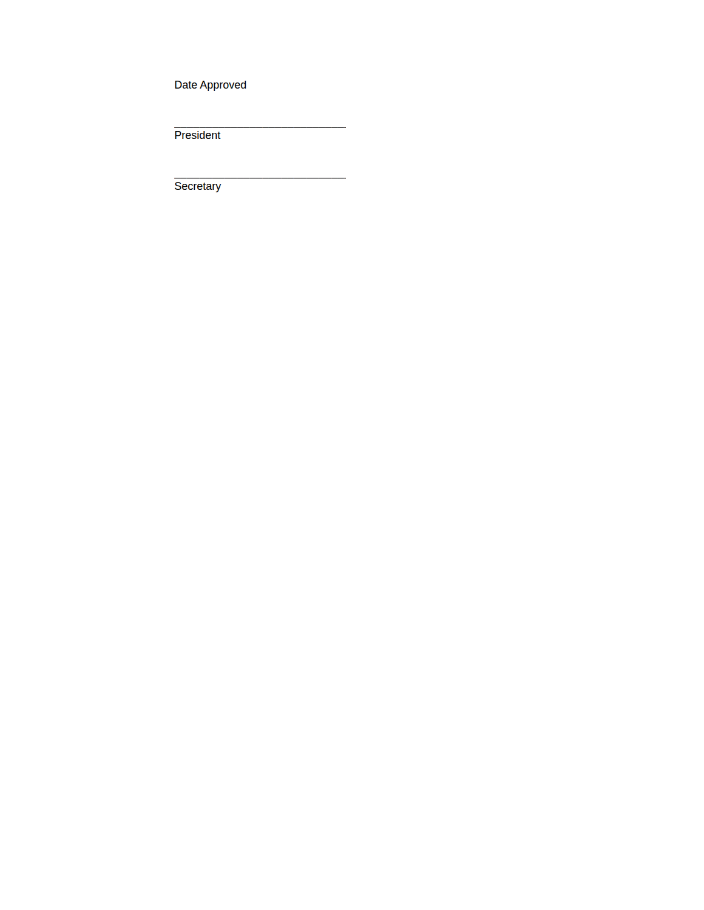Date Approved
____________________________
President
____________________________
Secretary